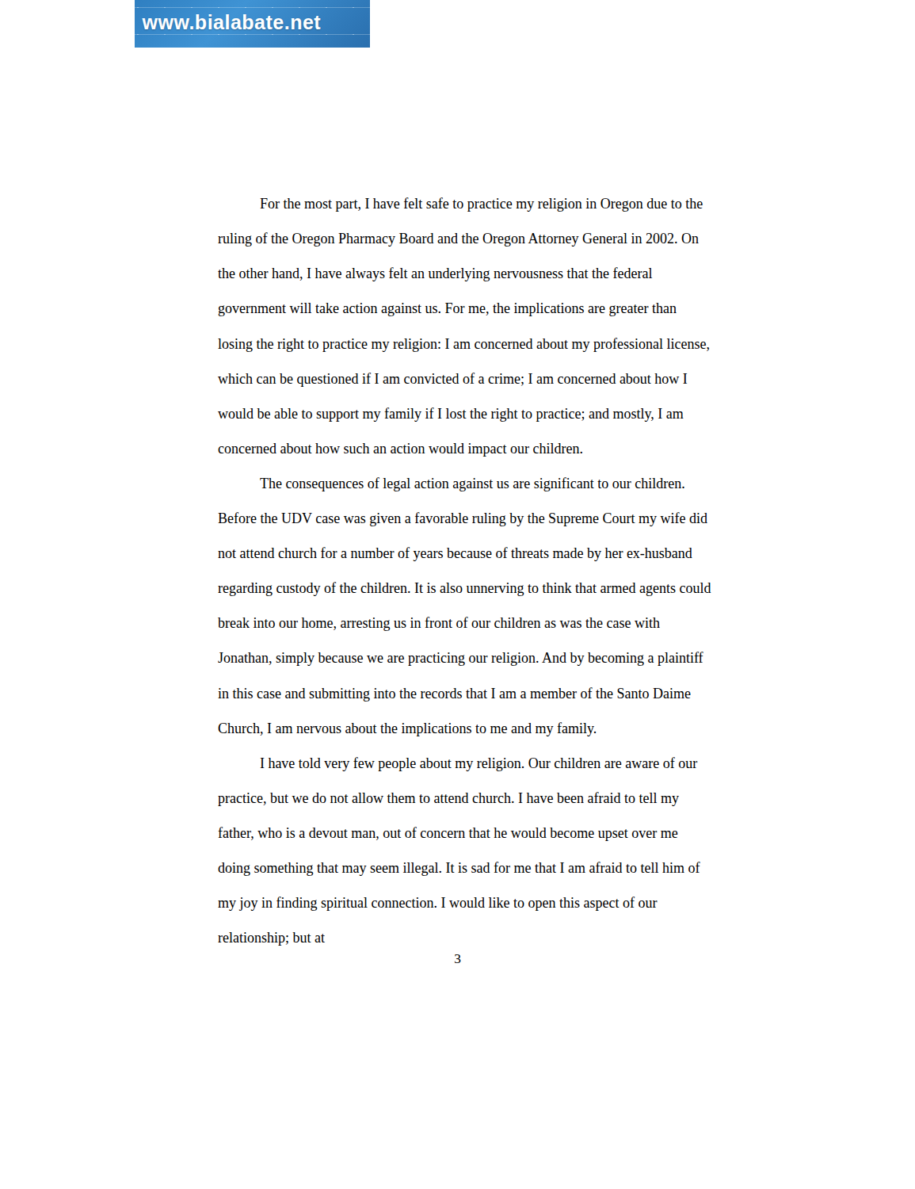www.bialabate.net
For the most part, I have felt safe to practice my religion in Oregon due to the ruling of the Oregon Pharmacy Board and the Oregon Attorney General in 2002. On the other hand, I have always felt an underlying nervousness that the federal government will take action against us. For me, the implications are greater than losing the right to practice my religion: I am concerned about my professional license, which can be questioned if I am convicted of a crime; I am concerned about how I would be able to support my family if I lost the right to practice; and mostly, I am concerned about how such an action would impact our children.
The consequences of legal action against us are significant to our children. Before the UDV case was given a favorable ruling by the Supreme Court my wife did not attend church for a number of years because of threats made by her ex-husband regarding custody of the children. It is also unnerving to think that armed agents could break into our home, arresting us in front of our children as was the case with Jonathan, simply because we are practicing our religion. And by becoming a plaintiff in this case and submitting into the records that I am a member of the Santo Daime Church, I am nervous about the implications to me and my family.
I have told very few people about my religion. Our children are aware of our practice, but we do not allow them to attend church. I have been afraid to tell my father, who is a devout man, out of concern that he would become upset over me doing something that may seem illegal. It is sad for me that I am afraid to tell him of my joy in finding spiritual connection. I would like to open this aspect of our relationship; but at
3